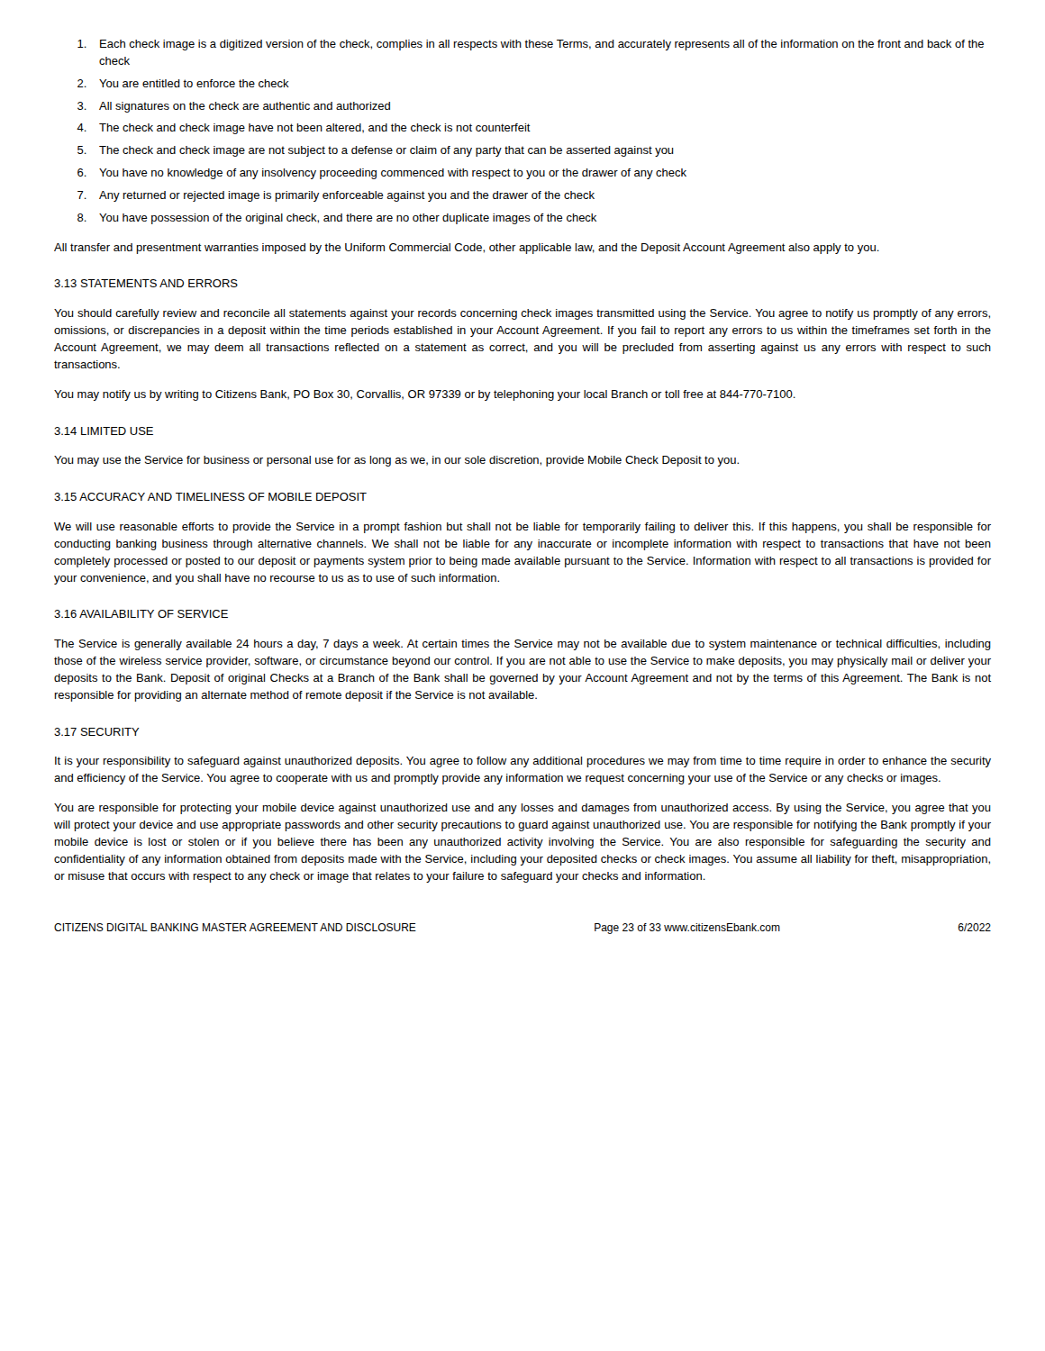Each check image is a digitized version of the check, complies in all respects with these Terms, and accurately represents all of the information on the front and back of the check
You are entitled to enforce the check
All signatures on the check are authentic and authorized
The check and check image have not been altered, and the check is not counterfeit
The check and check image are not subject to a defense or claim of any party that can be asserted against you
You have no knowledge of any insolvency proceeding commenced with respect to you or the drawer of any check
Any returned or rejected image is primarily enforceable against you and the drawer of the check
You have possession of the original check, and there are no other duplicate images of the check
All transfer and presentment warranties imposed by the Uniform Commercial Code, other applicable law, and the Deposit Account Agreement also apply to you.
3.13 STATEMENTS AND ERRORS
You should carefully review and reconcile all statements against your records concerning check images transmitted using the Service. You agree to notify us promptly of any errors, omissions, or discrepancies in a deposit within the time periods established in your Account Agreement. If you fail to report any errors to us within the timeframes set forth in the Account Agreement, we may deem all transactions reflected on a statement as correct, and you will be precluded from asserting against us any errors with respect to such transactions.
You may notify us by writing to Citizens Bank, PO Box 30, Corvallis, OR 97339 or by telephoning your local Branch or toll free at 844-770-7100.
3.14 LIMITED USE
You may use the Service for business or personal use for as long as we, in our sole discretion, provide Mobile Check Deposit to you.
3.15 ACCURACY AND TIMELINESS OF MOBILE DEPOSIT
We will use reasonable efforts to provide the Service in a prompt fashion but shall not be liable for temporarily failing to deliver this. If this happens, you shall be responsible for conducting banking business through alternative channels. We shall not be liable for any inaccurate or incomplete information with respect to transactions that have not been completely processed or posted to our deposit or payments system prior to being made available pursuant to the Service. Information with respect to all transactions is provided for your convenience, and you shall have no recourse to us as to use of such information.
3.16 AVAILABILITY OF SERVICE
The Service is generally available 24 hours a day, 7 days a week. At certain times the Service may not be available due to system maintenance or technical difficulties, including those of the wireless service provider, software, or circumstance beyond our control. If you are not able to use the Service to make deposits, you may physically mail or deliver your deposits to the Bank. Deposit of original Checks at a Branch of the Bank shall be governed by your Account Agreement and not by the terms of this Agreement. The Bank is not responsible for providing an alternate method of remote deposit if the Service is not available.
3.17 SECURITY
It is your responsibility to safeguard against unauthorized deposits. You agree to follow any additional procedures we may from time to time require in order to enhance the security and efficiency of the Service. You agree to cooperate with us and promptly provide any information we request concerning your use of the Service or any checks or images.
You are responsible for protecting your mobile device against unauthorized use and any losses and damages from unauthorized access. By using the Service, you agree that you will protect your device and use appropriate passwords and other security precautions to guard against unauthorized use. You are responsible for notifying the Bank promptly if your mobile device is lost or stolen or if you believe there has been any unauthorized activity involving the Service. You are also responsible for safeguarding the security and confidentiality of any information obtained from deposits made with the Service, including your deposited checks or check images. You assume all liability for theft, misappropriation, or misuse that occurs with respect to any check or image that relates to your failure to safeguard your checks and information.
CITIZENS DIGITAL BANKING MASTER AGREEMENT AND DISCLOSURE Page 23 of 33 www.citizensEbank.com 6/2022